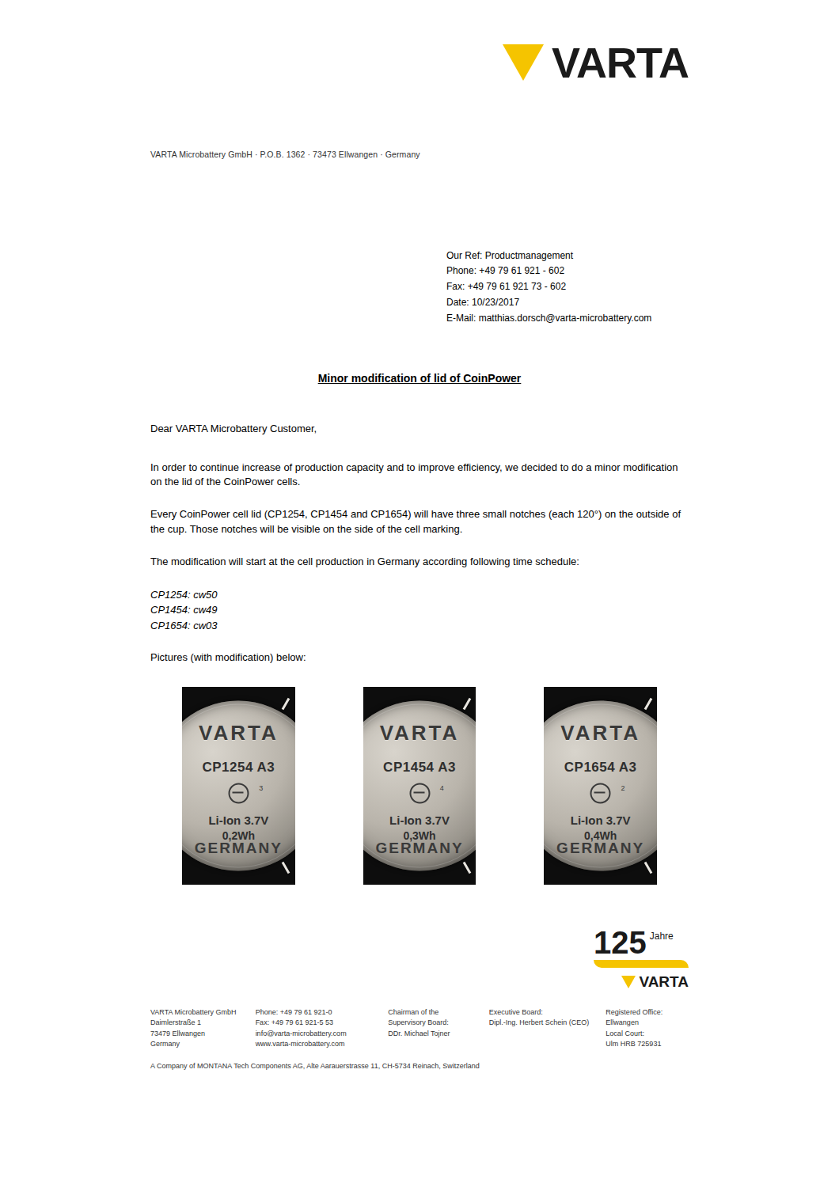VARTA
VARTA Microbattery GmbH · P.O.B. 1362 · 73473 Ellwangen · Germany
Our Ref: Productmanagement
Phone: +49 79 61 921 - 602
Fax: +49 79 61 921 73 - 602
Date: 10/23/2017
E-Mail: matthias.dorsch@varta-microbattery.com
Minor modification of lid of CoinPower
Dear VARTA Microbattery Customer,
In order to continue increase of production capacity and to improve efficiency, we decided to do a minor modification on the lid of the CoinPower cells.
Every CoinPower cell lid (CP1254, CP1454 and CP1654) will have three small notches (each 120°) on the outside of the cup. Those notches will be visible on the side of the cell marking.
The modification will start at the cell production in Germany according following time schedule:
CP1254: cw50
CP1454: cw49
CP1654: cw03
Pictures (with modification) below:
VARTA
CP1254 A3
3
Li-Ion 3.7V
0,2Wh
GERMANY
VARTA
CP1454 A3
4
Li-Ion 3.7V
0,3Wh
GERMANY
VARTA
CP1654 A3
2
Li-Ion 3.7V
0,4Wh
GERMANY
125 Jahre
VARTA
VARTA Microbattery GmbH
Daimlerstraße 1
73479 Ellwangen
Germany
Phone: +49 79 61 921-0
Fax: +49 79 61 921-5 53
info@varta-microbattery.com
www.varta-microbattery.com
Chairman of the
Supervisory Board:
DDr. Michael Tojner
Executive Board:
Dipl.-Ing. Herbert Schein (CEO)
Registered Office:
Ellwangen
Local Court:
Ulm HRB 725931
A Company of MONTANA Tech Components AG, Alte Aarauerstrasse 11, CH-5734 Reinach, Switzerland